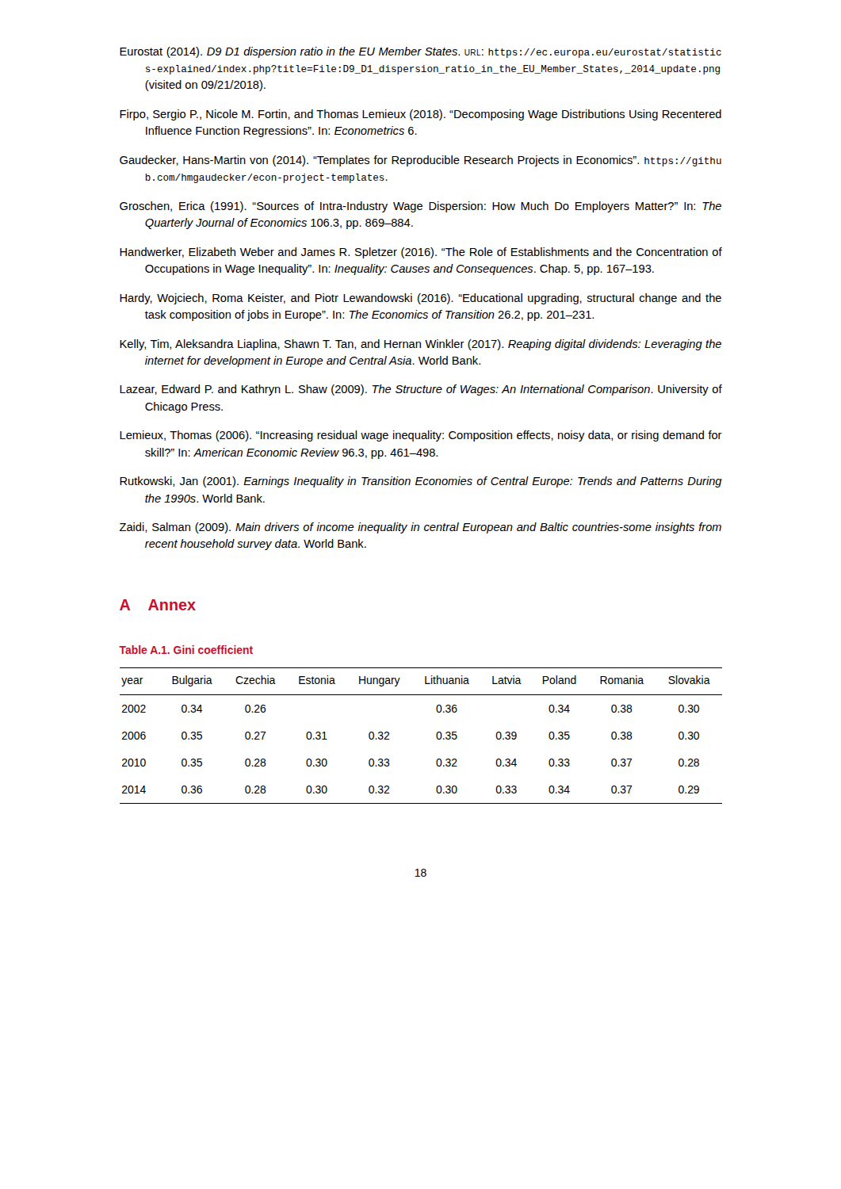Eurostat (2014). D9 D1 dispersion ratio in the EU Member States. url: https://ec.europa.eu/eurostat/statistics-explained/index.php?title=File:D9_D1_dispersion_ratio_in_the_EU_Member_States,_2014_update.png (visited on 09/21/2018).
Firpo, Sergio P., Nicole M. Fortin, and Thomas Lemieux (2018). “Decomposing Wage Distributions Using Recentered Influence Function Regressions”. In: Econometrics 6.
Gaudecker, Hans-Martin von (2014). “Templates for Reproducible Research Projects in Economics”. https://github.com/hmgaudecker/econ-project-templates.
Groschen, Erica (1991). “Sources of Intra-Industry Wage Dispersion: How Much Do Employers Matter?” In: The Quarterly Journal of Economics 106.3, pp. 869–884.
Handwerker, Elizabeth Weber and James R. Spletzer (2016). “The Role of Establishments and the Concentration of Occupations in Wage Inequality”. In: Inequality: Causes and Consequences. Chap. 5, pp. 167–193.
Hardy, Wojciech, Roma Keister, and Piotr Lewandowski (2016). “Educational upgrading, structural change and the task composition of jobs in Europe”. In: The Economics of Transition 26.2, pp. 201–231.
Kelly, Tim, Aleksandra Liaplina, Shawn T. Tan, and Hernan Winkler (2017). Reaping digital dividends: Leveraging the internet for development in Europe and Central Asia. World Bank.
Lazear, Edward P. and Kathryn L. Shaw (2009). The Structure of Wages: An International Comparison. University of Chicago Press.
Lemieux, Thomas (2006). “Increasing residual wage inequality: Composition effects, noisy data, or rising demand for skill?” In: American Economic Review 96.3, pp. 461–498.
Rutkowski, Jan (2001). Earnings Inequality in Transition Economies of Central Europe: Trends and Patterns During the 1990s. World Bank.
Zaidi, Salman (2009). Main drivers of income inequality in central European and Baltic countries-some insights from recent household survey data. World Bank.
AAnnex
Table A.1. Gini coefficient
| year | Bulgaria | Czechia | Estonia | Hungary | Lithuania | Latvia | Poland | Romania | Slovakia |
| --- | --- | --- | --- | --- | --- | --- | --- | --- | --- |
| 2002 | 0.34 | 0.26 | | | 0.36 | | 0.34 | 0.38 | 0.30 |
| 2006 | 0.35 | 0.27 | 0.31 | 0.32 | 0.35 | 0.39 | 0.35 | 0.38 | 0.30 |
| 2010 | 0.35 | 0.28 | 0.30 | 0.33 | 0.32 | 0.34 | 0.33 | 0.37 | 0.28 |
| 2014 | 0.36 | 0.28 | 0.30 | 0.32 | 0.30 | 0.33 | 0.34 | 0.37 | 0.29 |
18